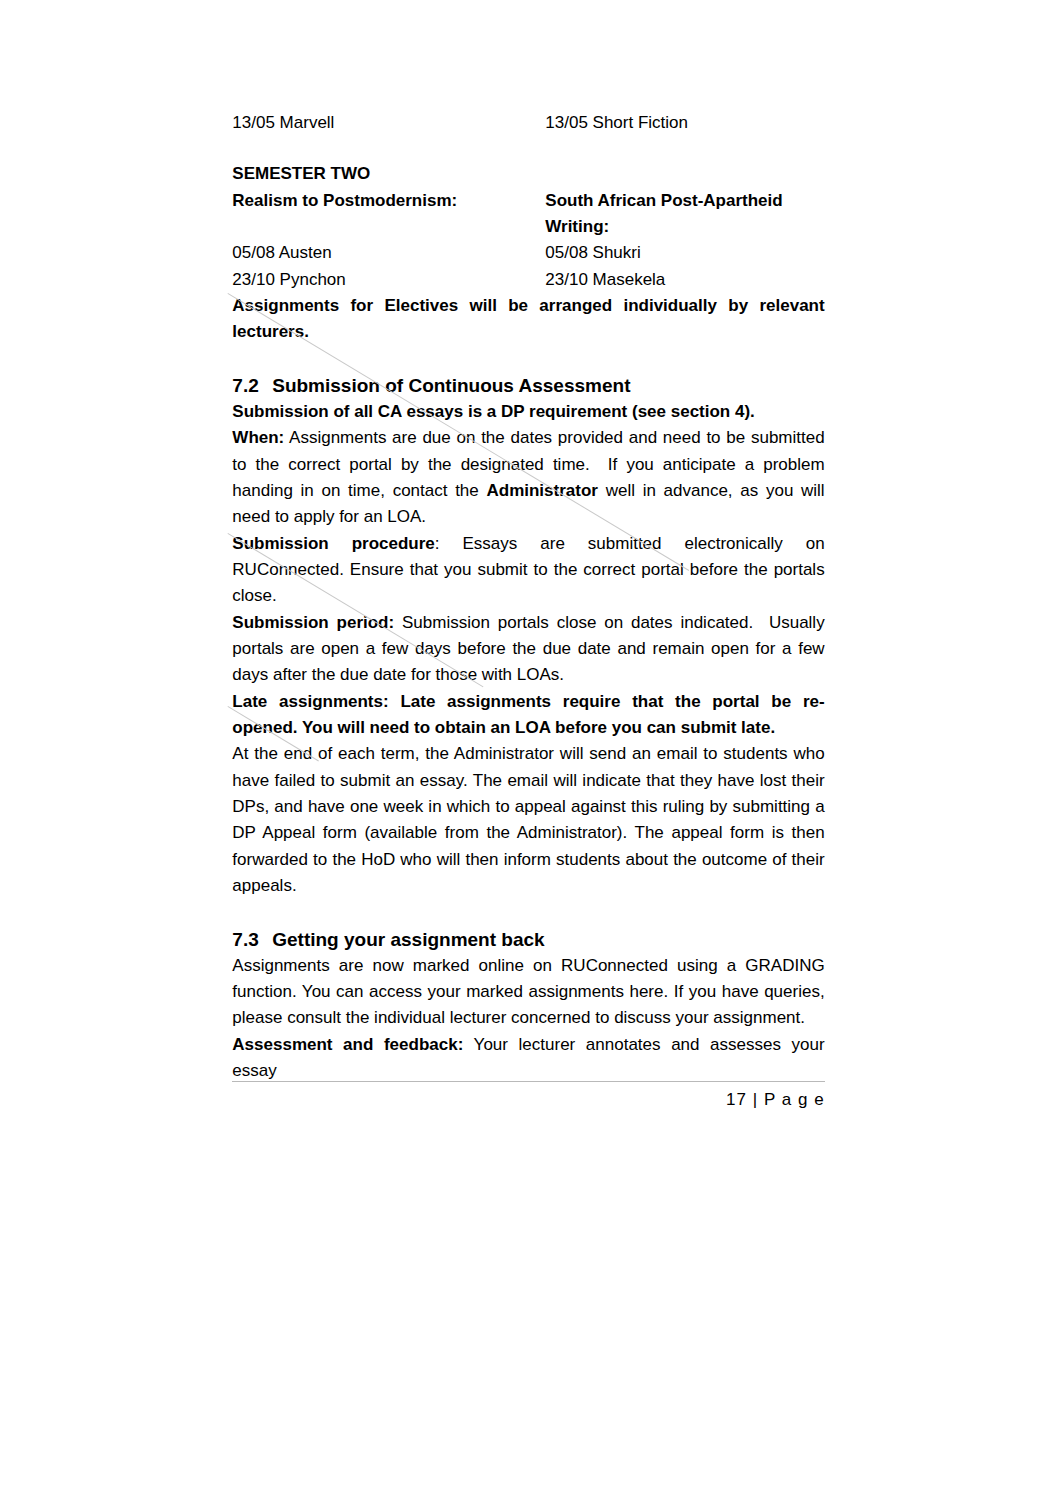13/05 Marvell
13/05 Short Fiction
SEMESTER TWO
Realism to Postmodernism:
South African Post-Apartheid Writing:
05/08 Austen
05/08 Shukri
23/10 Pynchon
23/10 Masekela
Assignments for Electives will be arranged individually by relevant lecturers.
7.2 Submission of Continuous Assessment
Submission of all CA essays is a DP requirement (see section 4).
When: Assignments are due on the dates provided and need to be submitted to the correct portal by the designated time. If you anticipate a problem handing in on time, contact the Administrator well in advance, as you will need to apply for an LOA.
Submission procedure: Essays are submitted electronically on RUConnected. Ensure that you submit to the correct portal before the portals close.
Submission period: Submission portals close on dates indicated. Usually portals are open a few days before the due date and remain open for a few days after the due date for those with LOAs.
Late assignments: Late assignments require that the portal be re-opened. You will need to obtain an LOA before you can submit late.
At the end of each term, the Administrator will send an email to students who have failed to submit an essay. The email will indicate that they have lost their DPs, and have one week in which to appeal against this ruling by submitting a DP Appeal form (available from the Administrator). The appeal form is then forwarded to the HoD who will then inform students about the outcome of their appeals.
7.3 Getting your assignment back
Assignments are now marked online on RUConnected using a GRADING function. You can access your marked assignments here. If you have queries, please consult the individual lecturer concerned to discuss your assignment.
Assessment and feedback: Your lecturer annotates and assesses your essay
17 | P a g e